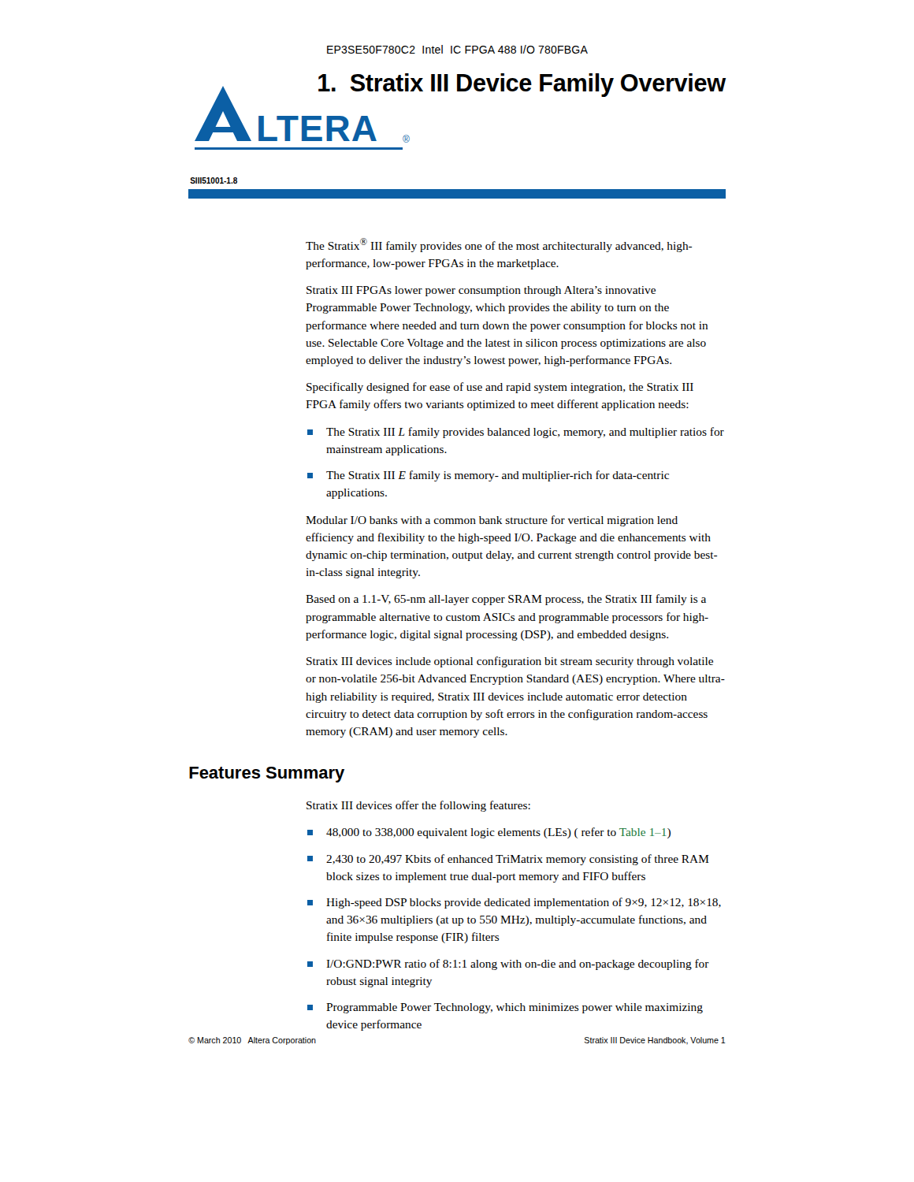EP3SE50F780C2 Intel IC FPGA 488 I/O 780FBGA
LTERA ®
1. Stratix III Device Family Overview
SIII51001-1.8
The Stratix® III family provides one of the most architecturally advanced, high-performance, low-power FPGAs in the marketplace.
Stratix III FPGAs lower power consumption through Altera’s innovative Programmable Power Technology, which provides the ability to turn on the performance where needed and turn down the power consumption for blocks not in use. Selectable Core Voltage and the latest in silicon process optimizations are also employed to deliver the industry’s lowest power, high-performance FPGAs.
Specifically designed for ease of use and rapid system integration, the Stratix III FPGA family offers two variants optimized to meet different application needs:
The Stratix III L family provides balanced logic, memory, and multiplier ratios for mainstream applications.
The Stratix III E family is memory- and multiplier-rich for data-centric applications.
Modular I/O banks with a common bank structure for vertical migration lend efficiency and flexibility to the high-speed I/O. Package and die enhancements with dynamic on-chip termination, output delay, and current strength control provide best-in-class signal integrity.
Based on a 1.1-V, 65-nm all-layer copper SRAM process, the Stratix III family is a programmable alternative to custom ASICs and programmable processors for high-performance logic, digital signal processing (DSP), and embedded designs.
Stratix III devices include optional configuration bit stream security through volatile or non-volatile 256-bit Advanced Encryption Standard (AES) encryption. Where ultra-high reliability is required, Stratix III devices include automatic error detection circuitry to detect data corruption by soft errors in the configuration random-access memory (CRAM) and user memory cells.
Features Summary
Stratix III devices offer the following features:
48,000 to 338,000 equivalent logic elements (LEs) ( refer to Table 1–1)
2,430 to 20,497 Kbits of enhanced TriMatrix memory consisting of three RAM block sizes to implement true dual-port memory and FIFO buffers
High-speed DSP blocks provide dedicated implementation of 9×9, 12×12, 18×18, and 36×36 multipliers (at up to 550 MHz), multiply-accumulate functions, and finite impulse response (FIR) filters
I/O:GND:PWR ratio of 8:1:1 along with on-die and on-package decoupling for robust signal integrity
Programmable Power Technology, which minimizes power while maximizing device performance
© March 2010 Altera Corporation
Stratix III Device Handbook, Volume 1